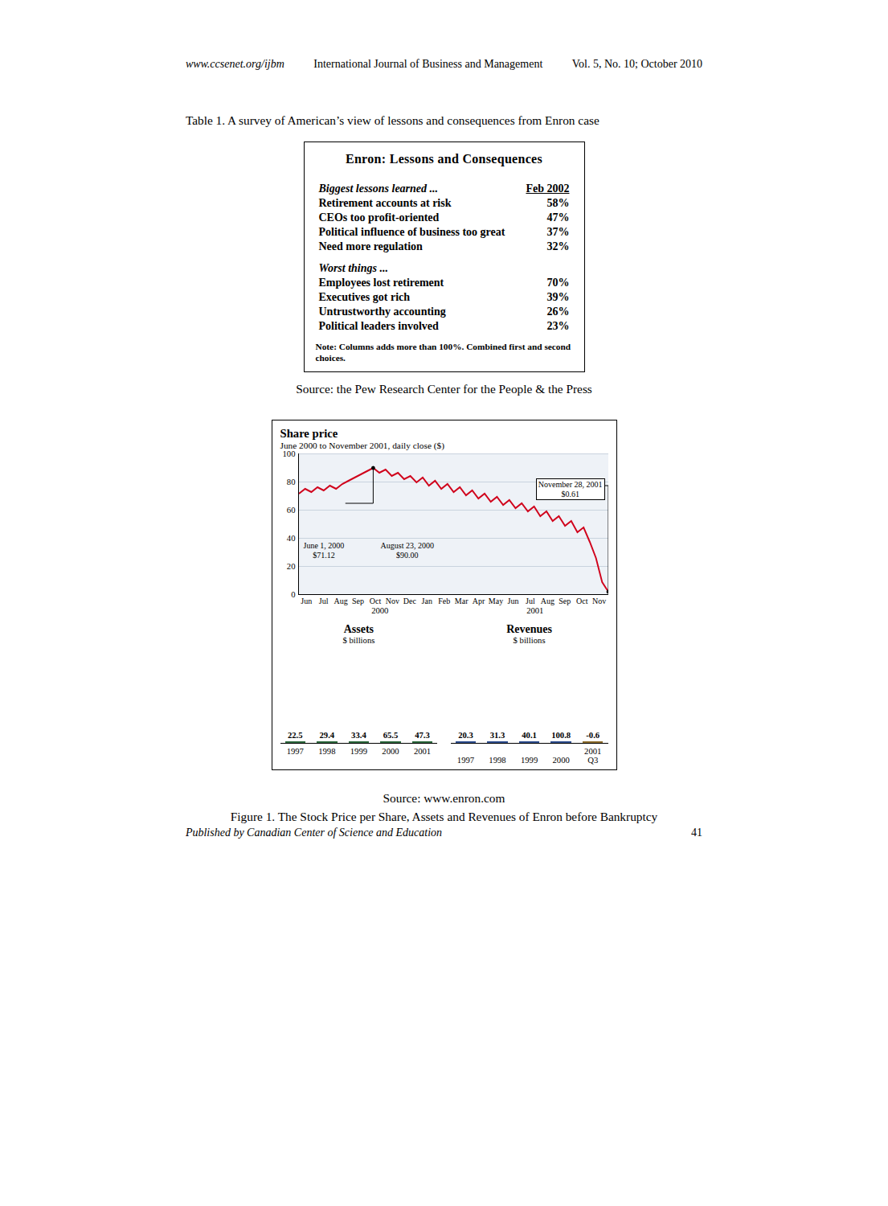www.ccsenet.org/ijbm
International Journal of Business and Management
Vol. 5, No. 10; October 2010
Table 1. A survey of American’s view of lessons and consequences from Enron case
Enron: Lessons and Consequences
| Biggest lessons learned ... | Feb 2002 |
| Retirement accounts at risk | 58% |
| CEOs too profit-oriented | 47% |
| Political influence of business too great | 37% |
| Need more regulation | 32% |
| Worst things ... | |
| Employees lost retirement | 70% |
| Executives got rich | 39% |
| Untrustworthy accounting | 26% |
| Political leaders involved | 23% |
Note: Columns adds more than 100%. Combined first and second choices.
Source: the Pew Research Center for the People & the Press
Share price
June 2000 to November 2001, daily close ($)
100
80
60
40
20
0
November 28, 2001
$0.61
June 1, 2000
$71.12
August 23, 2000
$90.00
Jun Jul Aug Sep Oct Nov Dec Jan Feb Mar Apr May Jun Jul Aug Sep Oct Nov
2000
2001
Assets
$ billions
22.5
29.4
33.4
65.5
47.3
1997
1998
1999
2000
2001
Revenues
$ billions
20.3
31.3
40.1
100.8
-0.6
1997
1998
1999
2000
2001 Q3
Source: www.enron.com
Figure 1. The Stock Price per Share, Assets and Revenues of Enron before Bankruptcy
Published by Canadian Center of Science and Education
41